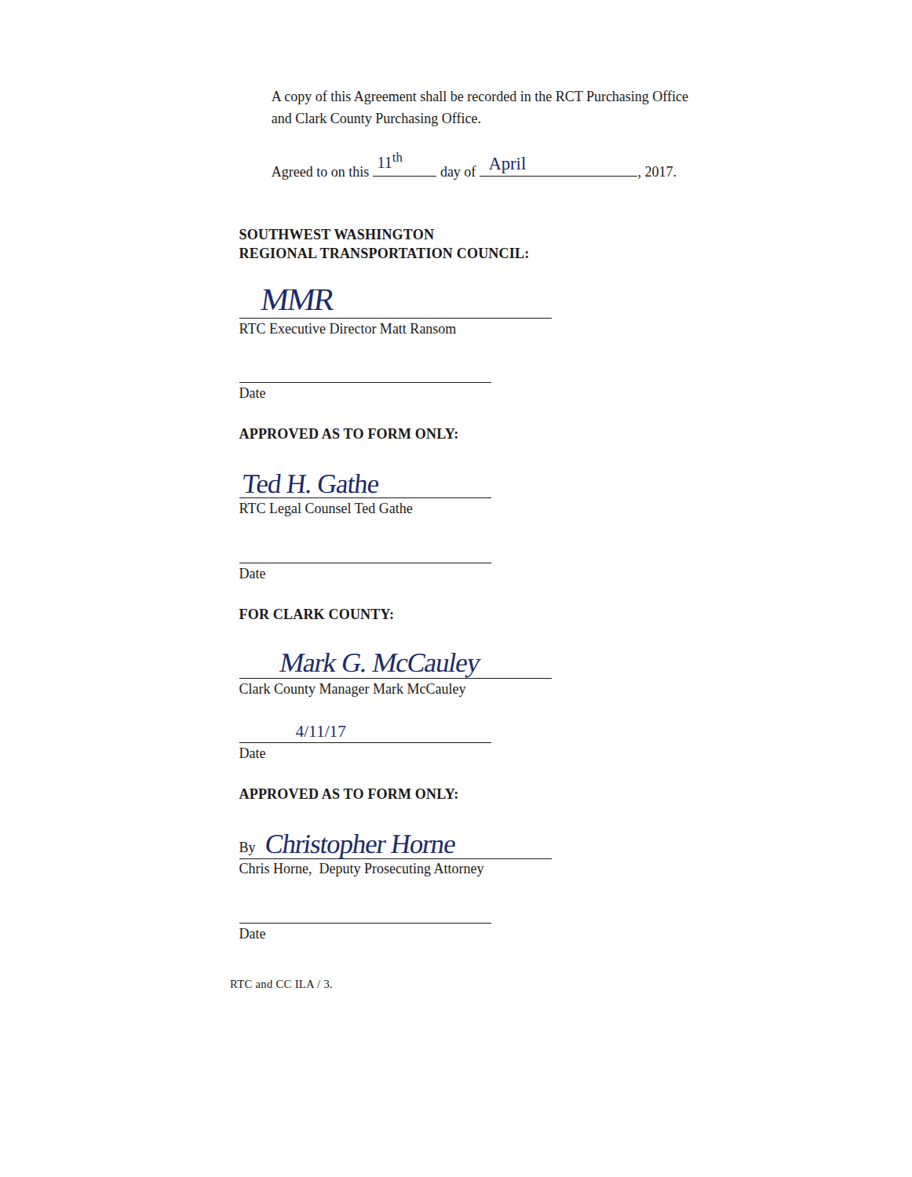A copy of this Agreement shall be recorded in the RCT Purchasing Office and Clark County Purchasing Office.
Agreed to on this 11th day of April, 2017.
SOUTHWEST WASHINGTON
REGIONAL TRANSPORTATION COUNCIL:
MMR
RTC Executive Director Matt Ransom
Date
APPROVED AS TO FORM ONLY:
Ted H. Gathe
RTC Legal Counsel Ted Gathe
Date
FOR CLARK COUNTY:
Mark G. McCauley
Clark County Manager Mark McCauley
4/11/17
Date
APPROVED AS TO FORM ONLY:
By Christopher Horne
Chris Horne, Deputy Prosecuting Attorney
Date
RTC and CC ILA / 3.